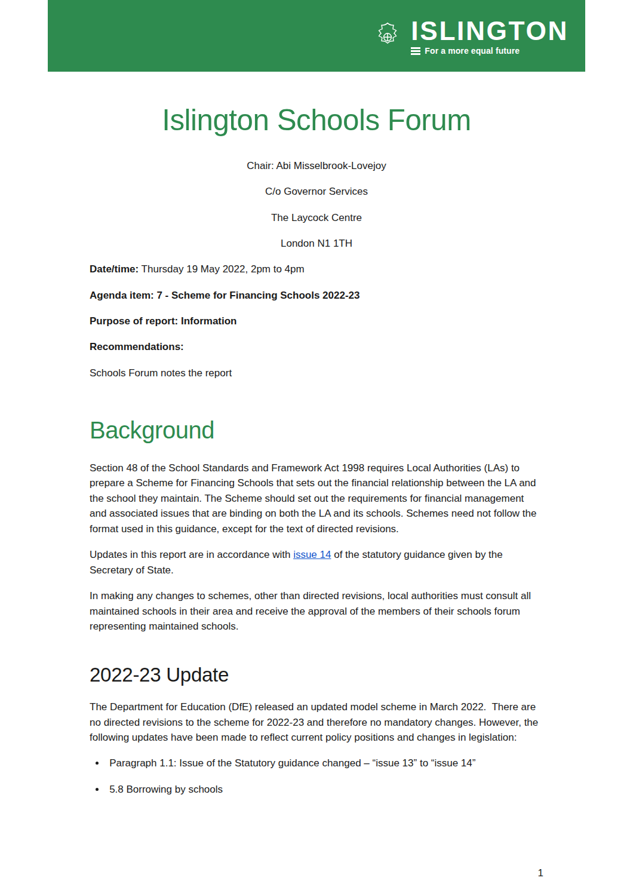ISLINGTON For a more equal future
Islington Schools Forum
Chair: Abi Misselbrook-Lovejoy
C/o Governor Services
The Laycock Centre
London N1 1TH
Date/time: Thursday 19 May 2022, 2pm to 4pm
Agenda item: 7 - Scheme for Financing Schools 2022-23
Purpose of report: Information
Recommendations:
Schools Forum notes the report
Background
Section 48 of the School Standards and Framework Act 1998 requires Local Authorities (LAs) to prepare a Scheme for Financing Schools that sets out the financial relationship between the LA and the school they maintain. The Scheme should set out the requirements for financial management and associated issues that are binding on both the LA and its schools. Schemes need not follow the format used in this guidance, except for the text of directed revisions.
Updates in this report are in accordance with issue 14 of the statutory guidance given by the Secretary of State.
In making any changes to schemes, other than directed revisions, local authorities must consult all maintained schools in their area and receive the approval of the members of their schools forum representing maintained schools.
2022-23 Update
The Department for Education (DfE) released an updated model scheme in March 2022. There are no directed revisions to the scheme for 2022-23 and therefore no mandatory changes. However, the following updates have been made to reflect current policy positions and changes in legislation:
Paragraph 1.1: Issue of the Statutory guidance changed – “issue 13” to “issue 14”
5.8 Borrowing by schools
1